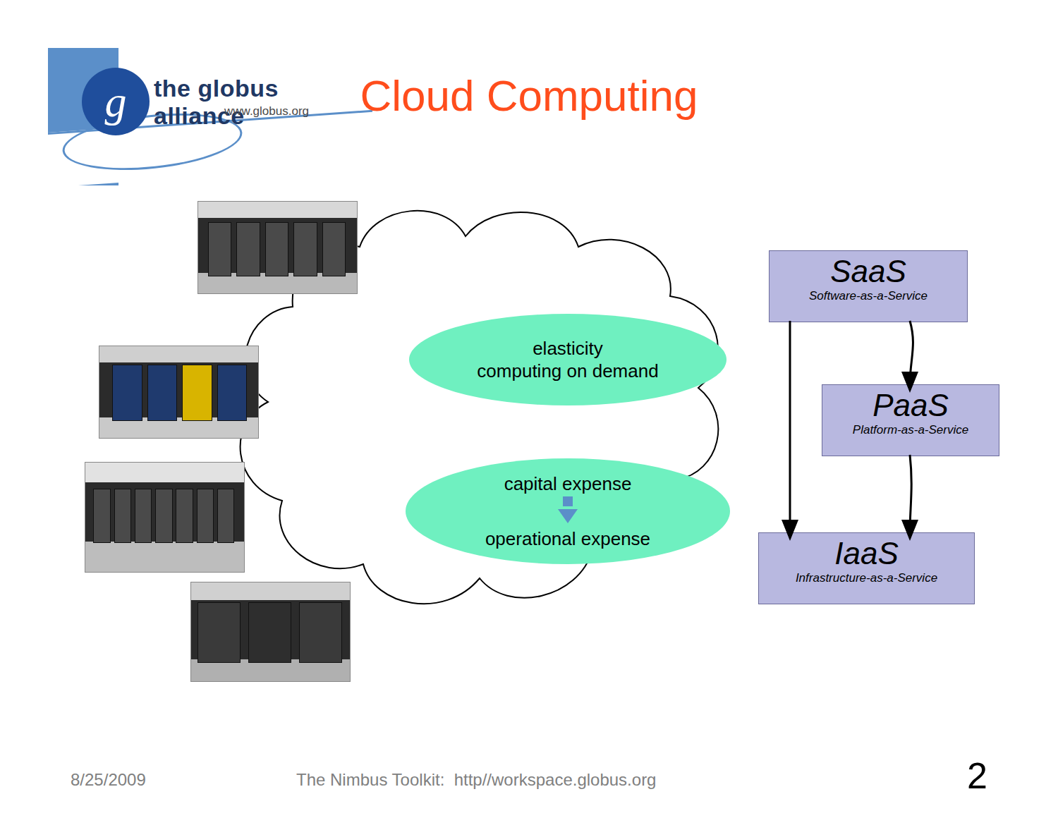g
the globus alliance
www.globus.org
Cloud Computing
elasticity
computing on demand
capital expense
operational expense
SaaS
Software-as-a-Service
PaaS
Platform-as-a-Service
IaaS
Infrastructure-as-a-Service
8/25/2009
The Nimbus Toolkit: http//workspace.globus.org
2